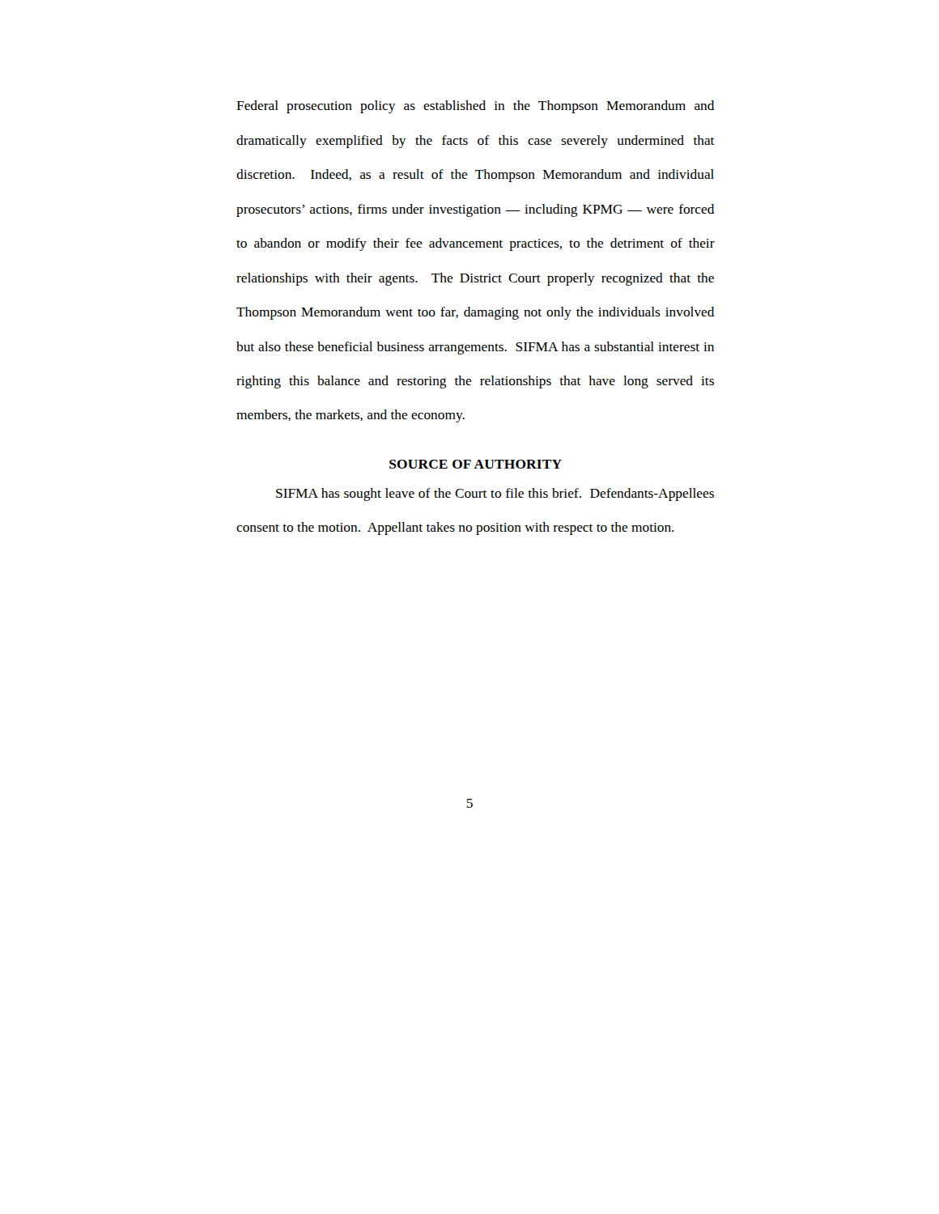Federal prosecution policy as established in the Thompson Memorandum and dramatically exemplified by the facts of this case severely undermined that discretion. Indeed, as a result of the Thompson Memorandum and individual prosecutors’ actions, firms under investigation — including KPMG — were forced to abandon or modify their fee advancement practices, to the detriment of their relationships with their agents. The District Court properly recognized that the Thompson Memorandum went too far, damaging not only the individuals involved but also these beneficial business arrangements. SIFMA has a substantial interest in righting this balance and restoring the relationships that have long served its members, the markets, and the economy.
SOURCE OF AUTHORITY
SIFMA has sought leave of the Court to file this brief. Defendants-Appellees consent to the motion. Appellant takes no position with respect to the motion.
5